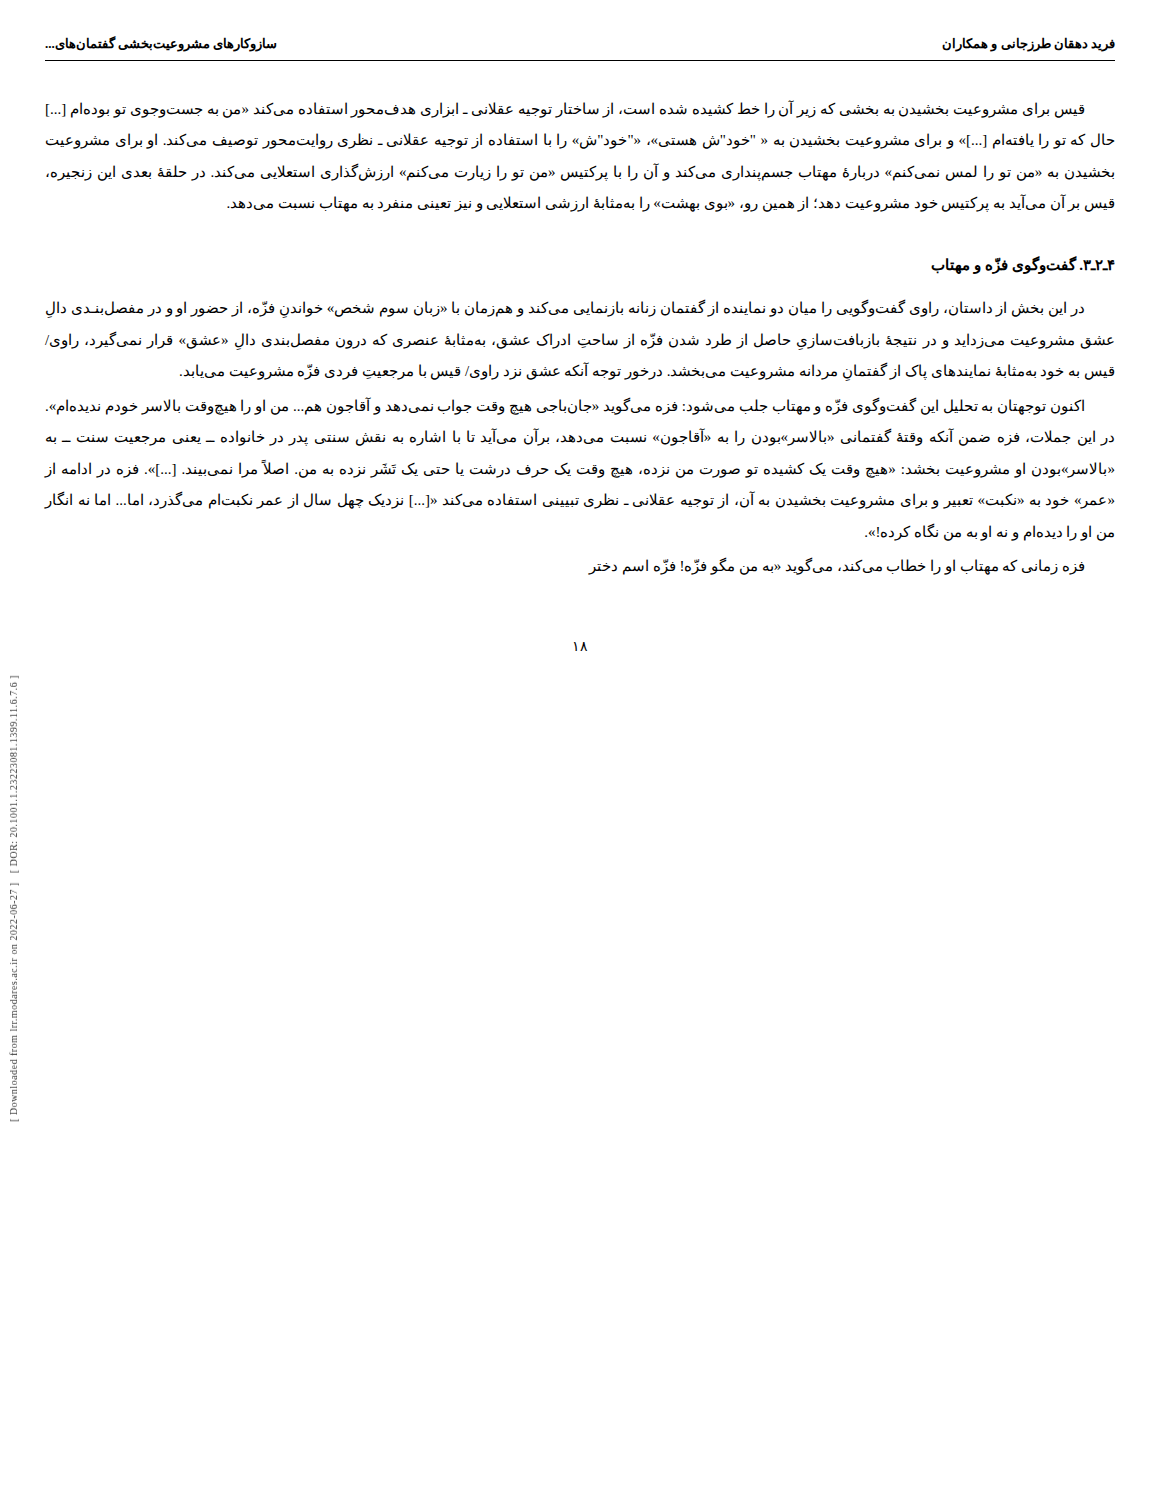[ DOR: 20.1001.1.23223081.1399.11.6.7.6 ] [ Downloaded from lrr.modares.ac.ir on 2022-06-27 ]
فرید دهقان طرزجانی و همکاران
سازوکارهای مشروعیت‌بخشی گفتمان‌های...
قیس برای مشروعیت بخشیدن به بخشی که زیر آن را خط کشیده شده است، از ساختار توجیه عقلانی ـ ابزاری هدف‌محور استفاده می‌کند «من به جست‌وجوی تو بوده‌ام [...] حال که تو را یافته‌ام [...]» و برای مشروعیت بخشیدن به « "خود"ش هستی»، «"خود"ش» را با استفاده از توجیه عقلانی ـ نظری روایت‌محور توصیف می‌کند. او برای مشروعیت بخشیدن به «من تو را لمس نمی‌کنم» دربارۀ مهتاب جسم‌پنداری می‌کند و آن را با پرکتیس «من تو را زیارت می‌کنم» ارزش‌گذاری استعلایی می‌کند. در حلقۀ بعدی این زنجیره، قیس بر آن می‌آید به پرکتیس خود مشروعیت دهد؛ از همین رو، «بوی بهشت» را به‌مثابۀ ارزشی استعلایی و نیز تعینی منفرد به مهتاب نسبت می‌دهد.
۴ـ۲ـ۳. گفت‌وگوی فزّه و مهتاب
در این بخش از داستان، راوی گفت‌وگویی را میان دو نماینده از گفتمان زنانه بازنمایی می‌کند و هم‌زمان با «زبان سوم شخص» خواندنِ فزّه، از حضور او و در مفصل‌بنـدی دالِ عشق مشروعیت می‌زداید و در نتیجۀ بازبافت‌سازیِ حاصل از طرد شدن فزّه از ساحتِ ادراک عشق، به‌مثابۀ عنصری که درون مفصل‌بندی دالِ «عشق» قرار نمی‌گیرد، راوی/ قیس به خود به‌مثابۀ نمایندهای پاک از گفتمانِ مردانه مشروعیت می‌بخشد. درخور توجه آنکه عشق نزد راوی/ قیس با مرجعیتِ فردی فزّه مشروعیت می‌یابد.
اکنون توجهتان به تحلیل این گفت‌وگوی فزّه و مهتاب جلب می‌شود: فزه می‌گوید «جان‌باجی هیچ وقت جواب نمی‌دهد و آقاجون هم... من او را هیچ‌وقت بالاسر خودم ندیده‌ام». در این جملات، فزه ضمن آنکه وقتۀ گفتمانی «بالاسر»بودن را به «آقاجون» نسبت می‌دهد، برآن می‌آید تا با اشاره به نقش سنتی پدر در خانواده ــ یعنی مرجعیت سنت ــ به «بالاسر»بودن او مشروعیت بخشد: «هیچ وقت یک کشیده تو صورت من نزده، هیچ وقت یک حرف درشت یا حتی یک تَشَر نزده به من. اصلاً مرا نمی‌بیند. [...]». فزه در ادامه از «عمر» خود به «نکبت» تعبیر و برای مشروعیت بخشیدن به آن، از توجیه عقلانی ـ نظری تبیینی استفاده می‌کند «[...] نزدیک چهل سال از عمر نکبت‌ام می‌گذرد، اما... اما نه انگار من او را دیده‌ام و نه او به من نگاه کرده!».
فزه زمانی که مهتاب او را خطاب می‌کند، می‌گوید «به من مگو فزّه! فزّه اسم دختر
۱۸